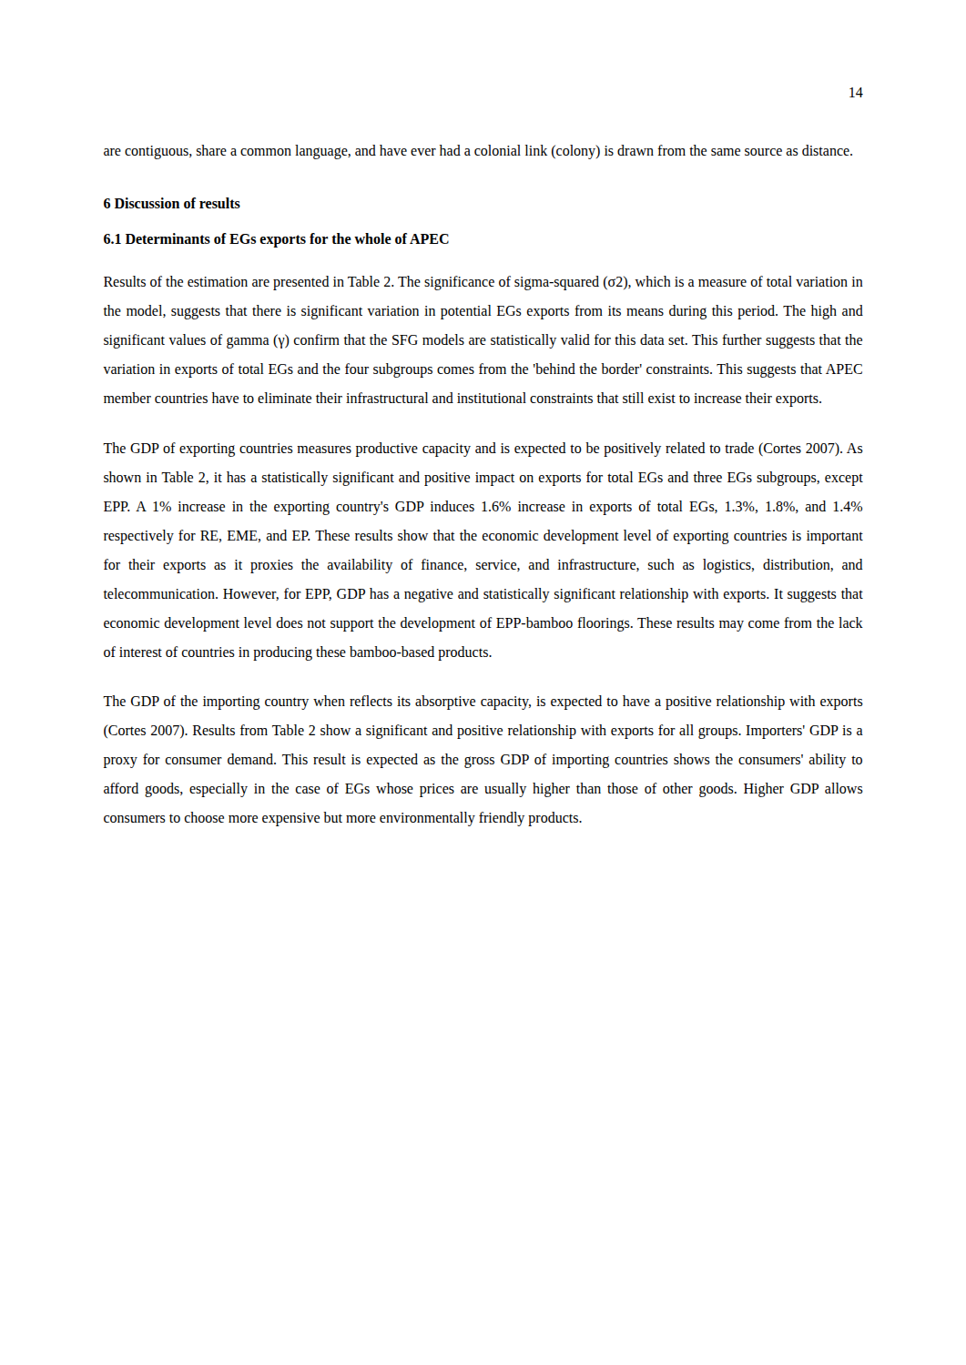14
are contiguous, share a common language, and have ever had a colonial link (colony) is drawn from the same source as distance.
6 Discussion of results
6.1 Determinants of EGs exports for the whole of APEC
Results of the estimation are presented in Table 2. The significance of sigma-squared (σ2), which is a measure of total variation in the model, suggests that there is significant variation in potential EGs exports from its means during this period. The high and significant values of gamma (γ) confirm that the SFG models are statistically valid for this data set. This further suggests that the variation in exports of total EGs and the four subgroups comes from the 'behind the border' constraints. This suggests that APEC member countries have to eliminate their infrastructural and institutional constraints that still exist to increase their exports.
The GDP of exporting countries measures productive capacity and is expected to be positively related to trade (Cortes 2007). As shown in Table 2, it has a statistically significant and positive impact on exports for total EGs and three EGs subgroups, except EPP. A 1% increase in the exporting country's GDP induces 1.6% increase in exports of total EGs, 1.3%, 1.8%, and 1.4% respectively for RE, EME, and EP. These results show that the economic development level of exporting countries is important for their exports as it proxies the availability of finance, service, and infrastructure, such as logistics, distribution, and telecommunication. However, for EPP, GDP has a negative and statistically significant relationship with exports. It suggests that economic development level does not support the development of EPP-bamboo floorings. These results may come from the lack of interest of countries in producing these bamboo-based products.
The GDP of the importing country when reflects its absorptive capacity, is expected to have a positive relationship with exports (Cortes 2007). Results from Table 2 show a significant and positive relationship with exports for all groups. Importers' GDP is a proxy for consumer demand. This result is expected as the gross GDP of importing countries shows the consumers' ability to afford goods, especially in the case of EGs whose prices are usually higher than those of other goods. Higher GDP allows consumers to choose more expensive but more environmentally friendly products.